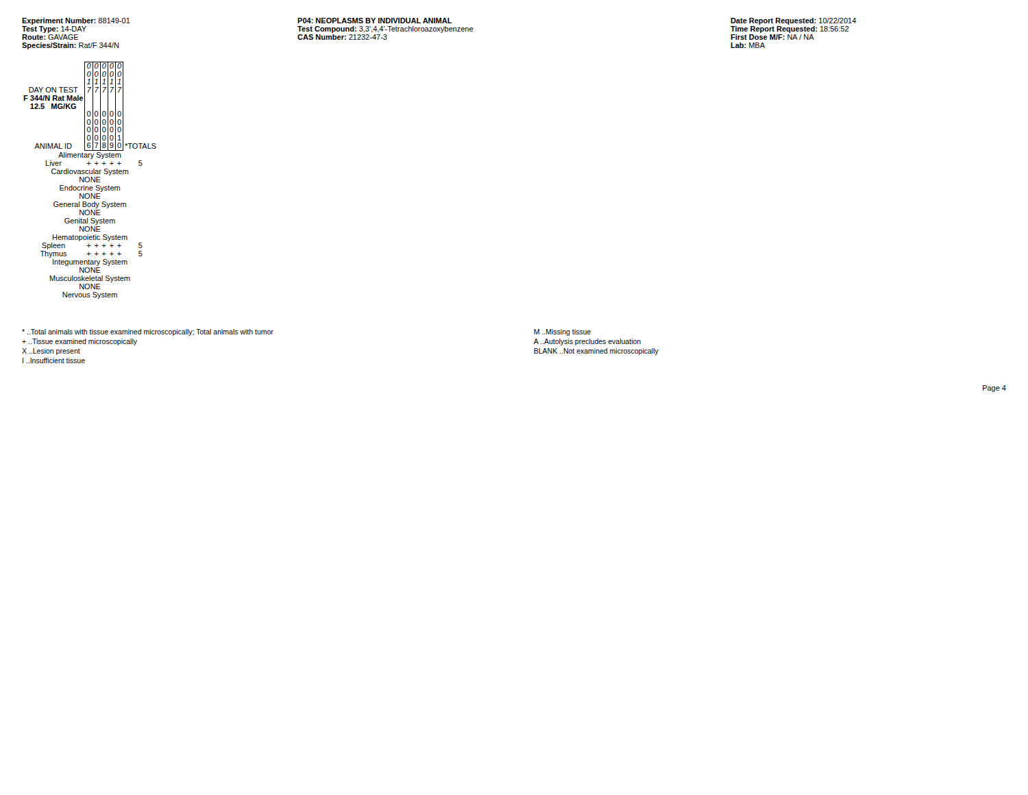Experiment Number: 88149-01
Test Type: 14-DAY
Route: GAVAGE
Species/Strain: Rat/F 344/N
P04: NEOPLASMS BY INDIVIDUAL ANIMAL
Test Compound: 3,3',4,4'-Tetrachloroazoxybenzene
CAS Number: 21232-47-3
Date Report Requested: 10/22/2014
Time Report Requested: 18:56:52
First Dose M/F: NA / NA
Lab: MBA
| DAY ON TEST | 0 0 1 7 | 0 0 1 7 | 0 0 1 7 | 0 0 1 7 | 0 0 1 7 | |
| F 344/N Rat Male | | | | | | |
| 12.5 MG/KG | | | | | | |
| ANIMAL ID | 0 0 0 0 6 | 0 0 0 0 7 | 0 0 0 0 8 | 0 0 0 0 9 | 0 0 0 1 0 | *TOTALS |
| Alimentary System |
| Liver | + | + | + | + | + | 5 |
| Cardiovascular System |
| NONE |
| Endocrine System |
| NONE |
| General Body System |
| NONE |
| Genital System |
| NONE |
| Hematopoietic System |
| Spleen | + | + | + | + | + | 5 |
| Thymus | + | + | + | + | + | 5 |
| Integumentary System |
| NONE |
| Musculoskeletal System |
| NONE |
| Nervous System |
* ..Total animals with tissue examined microscopically; Total animals with tumor
+ ..Tissue examined microscopically
X ..Lesion present
I ..Insufficient tissue
M ..Missing tissue
A ..Autolysis precludes evaluation
BLANK ..Not examined microscopically
Page 4